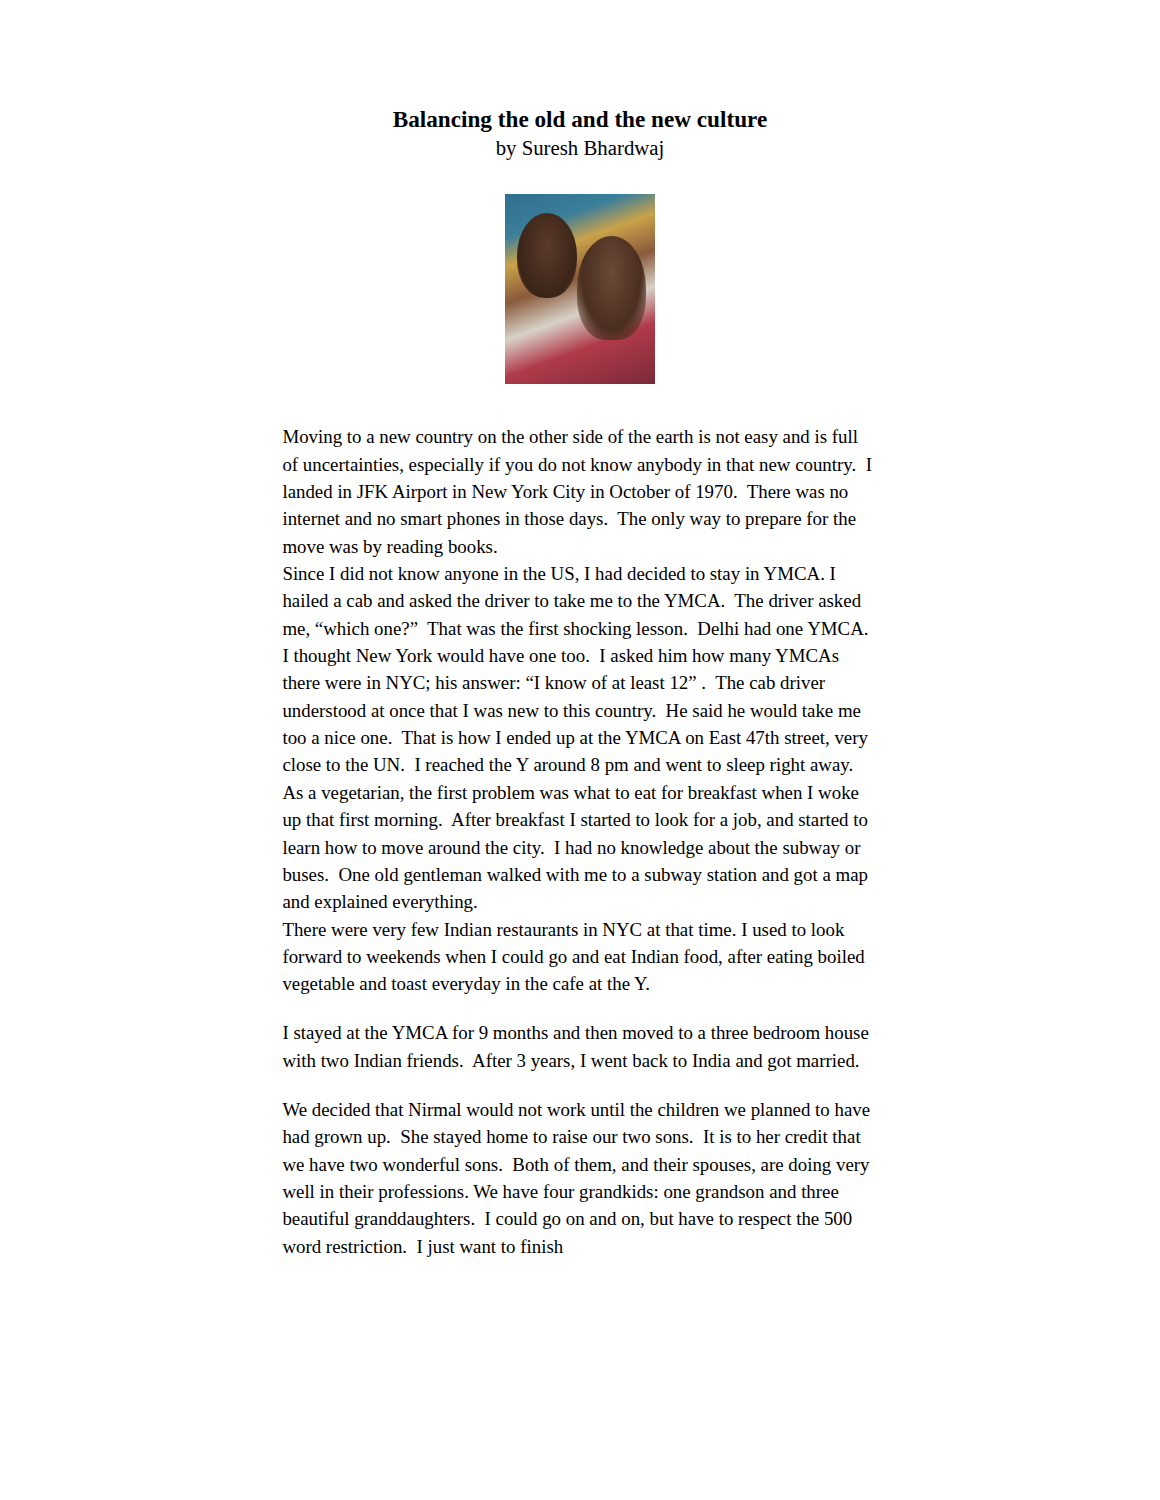Balancing the old and the new culture
by Suresh Bhardwaj
Moving to a new country on the other side of the earth is not easy and is full of uncertainties, especially if you do not know anybody in that new country. I landed in JFK Airport in New York City in October of 1970. There was no internet and no smart phones in those days. The only way to prepare for the move was by reading books.
Since I did not know anyone in the US, I had decided to stay in YMCA. I hailed a cab and asked the driver to take me to the YMCA. The driver asked me, “which one?” That was the first shocking lesson. Delhi had one YMCA. I thought New York would have one too. I asked him how many YMCAs there were in NYC; his answer: “I know of at least 12” . The cab driver understood at once that I was new to this country. He said he would take me too a nice one. That is how I ended up at the YMCA on East 47th street, very close to the UN. I reached the Y around 8 pm and went to sleep right away.
As a vegetarian, the first problem was what to eat for breakfast when I woke up that first morning. After breakfast I started to look for a job, and started to learn how to move around the city. I had no knowledge about the subway or buses. One old gentleman walked with me to a subway station and got a map and explained everything.
There were very few Indian restaurants in NYC at that time. I used to look forward to weekends when I could go and eat Indian food, after eating boiled vegetable and toast everyday in the cafe at the Y.
I stayed at the YMCA for 9 months and then moved to a three bedroom house with two Indian friends. After 3 years, I went back to India and got married.
We decided that Nirmal would not work until the children we planned to have had grown up. She stayed home to raise our two sons. It is to her credit that we have two wonderful sons. Both of them, and their spouses, are doing very well in their professions. We have four grandkids: one grandson and three beautiful granddaughters. I could go on and on, but have to respect the 500 word restriction. I just want to finish